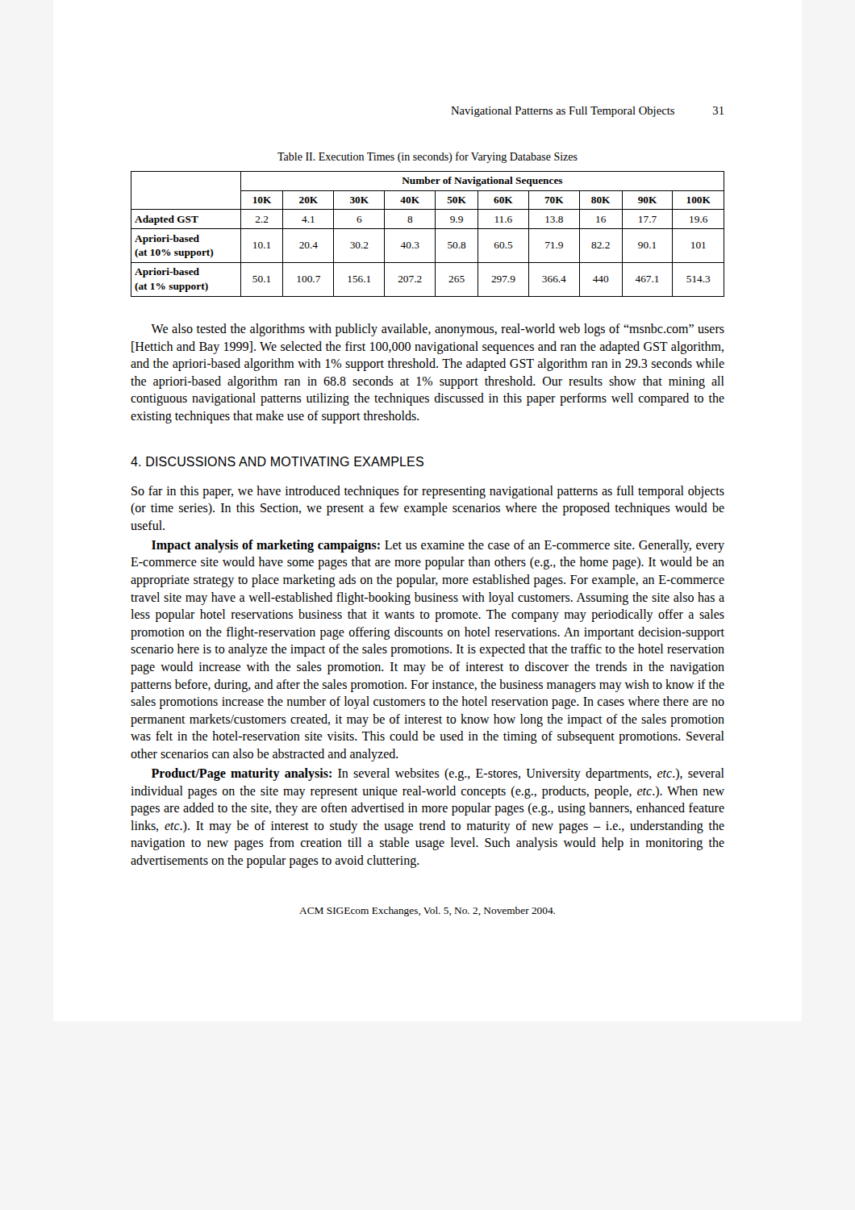Navigational Patterns as Full Temporal Objects 31
Table II. Execution Times (in seconds) for Varying Database Sizes
| | Number of Navigational Sequences |
| --- | --- |
| 10K | 20K | 30K | 40K | 50K | 60K | 70K | 80K | 90K | 100K |
| Adapted GST | 2.2 | 4.1 | 6 | 8 | 9.9 | 11.6 | 13.8 | 16 | 17.7 | 19.6 |
| Apriori-based (at 10% support) | 10.1 | 20.4 | 30.2 | 40.3 | 50.8 | 60.5 | 71.9 | 82.2 | 90.1 | 101 |
| Apriori-based (at 1% support) | 50.1 | 100.7 | 156.1 | 207.2 | 265 | 297.9 | 366.4 | 440 | 467.1 | 514.3 |
We also tested the algorithms with publicly available, anonymous, real-world web logs of “msnbc.com” users [Hettich and Bay 1999]. We selected the first 100,000 navigational sequences and ran the adapted GST algorithm, and the apriori-based algorithm with 1% support threshold. The adapted GST algorithm ran in 29.3 seconds while the apriori-based algorithm ran in 68.8 seconds at 1% support threshold. Our results show that mining all contiguous navigational patterns utilizing the techniques discussed in this paper performs well compared to the existing techniques that make use of support thresholds.
4. DISCUSSIONS AND MOTIVATING EXAMPLES
So far in this paper, we have introduced techniques for representing navigational patterns as full temporal objects (or time series). In this Section, we present a few example scenarios where the proposed techniques would be useful.
Impact analysis of marketing campaigns: Let us examine the case of an E-commerce site. Generally, every E-commerce site would have some pages that are more popular than others (e.g., the home page). It would be an appropriate strategy to place marketing ads on the popular, more established pages. For example, an E-commerce travel site may have a well-established flight-booking business with loyal customers. Assuming the site also has a less popular hotel reservations business that it wants to promote. The company may periodically offer a sales promotion on the flight-reservation page offering discounts on hotel reservations. An important decision-support scenario here is to analyze the impact of the sales promotions. It is expected that the traffic to the hotel reservation page would increase with the sales promotion. It may be of interest to discover the trends in the navigation patterns before, during, and after the sales promotion. For instance, the business managers may wish to know if the sales promotions increase the number of loyal customers to the hotel reservation page. In cases where there are no permanent markets/customers created, it may be of interest to know how long the impact of the sales promotion was felt in the hotel-reservation site visits. This could be used in the timing of subsequent promotions. Several other scenarios can also be abstracted and analyzed.
Product/Page maturity analysis: In several websites (e.g., E-stores, University departments, etc.), several individual pages on the site may represent unique real-world concepts (e.g., products, people, etc.). When new pages are added to the site, they are often advertised in more popular pages (e.g., using banners, enhanced feature links, etc.). It may be of interest to study the usage trend to maturity of new pages – i.e., understanding the navigation to new pages from creation till a stable usage level. Such analysis would help in monitoring the advertisements on the popular pages to avoid cluttering.
ACM SIGEcom Exchanges, Vol. 5, No. 2, November 2004.